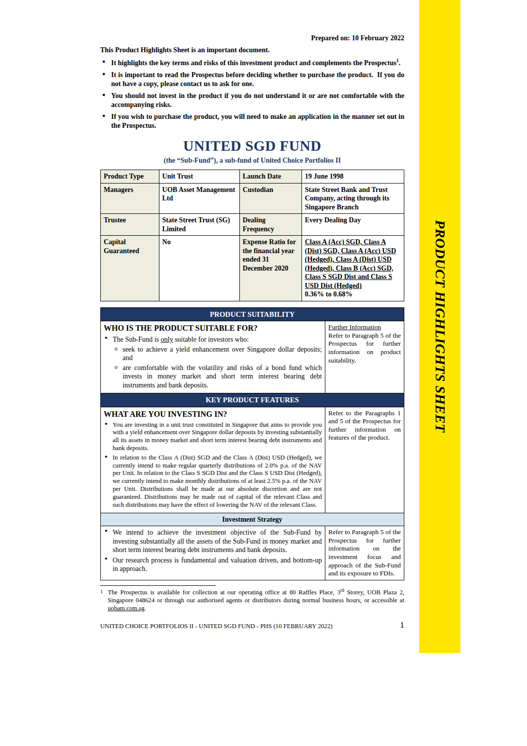PRODUCT HIGHLIGHTS SHEET
Prepared on: 10 February 2022
This Product Highlights Sheet is an important document.
It highlights the key terms and risks of this investment product and complements the Prospectus1.
It is important to read the Prospectus before deciding whether to purchase the product. If you do not have a copy, please contact us to ask for one.
You should not invest in the product if you do not understand it or are not comfortable with the accompanying risks.
If you wish to purchase the product, you will need to make an application in the manner set out in the Prospectus.
UNITED SGD FUND
(the “Sub-Fund”), a sub-fund of United Choice Portfolios II
| Product Type | Unit Trust | Launch Date | 19 June 1998 |
| Managers | UOB Asset Management Ltd | Custodian | State Street Bank and Trust Company, acting through its Singapore Branch |
| Trustee | State Street Trust (SG) Limited | Dealing Frequency | Every Dealing Day |
| Capital Guaranteed | No | Expense Ratio for the financial year ended 31 December 2020 | Class A (Acc) SGD, Class A (Dist) SGD, Class A (Acc) USD (Hedged), Class A (Dist) USD (Hedged), Class B (Acc) SGD, Class S SGD Dist and Class S USD Dist (Hedged) 0.36% to 0.68% |
| PRODUCT SUITABILITY |
| WHO IS THE PRODUCT SUITABLE FOR? The Sub-Fund is only suitable for investors who: seek to achieve a yield enhancement over Singapore dollar deposits; and are comfortable with the volatility and risks of a bond fund which invests in money market and short term interest bearing debt instruments and bank deposits. | Further Information Refer to Paragraph 5 of the Prospectus for further information on product suitability. |
| KEY PRODUCT FEATURES |
| WHAT ARE YOU INVESTING IN? You are investing in a unit trust constituted in Singapore that aims to provide you with a yield enhancement over Singapore dollar deposits by investing substantially all its assets in money market and short term interest bearing debt instruments and bank deposits. In relation to the Class A (Dist) SGD and the Class A (Dist) USD (Hedged), we currently intend to make regular quarterly distributions of 2.0% p.a. of the NAV per Unit. In relation to the Class S SGD Dist and the Class S USD Dist (Hedged), we currently intend to make monthly distributions of at least 2.5% p.a. of the NAV per Unit. Distributions shall be made at our absolute discretion and are not guaranteed. Distributions may be made out of capital of the relevant Class and such distributions may have the effect of lowering the NAV of the relevant Class. | Refer to the Paragraphs 1 and 5 of the Prospectus for further information on features of the product. |
| Investment Strategy |
| We intend to achieve the investment objective of the Sub-Fund by investing substantially all the assets of the Sub-Fund in money market and short term interest bearing debt instruments and bank deposits. Our research process is fundamental and valuation driven, and bottom-up in approach. | Refer to Paragraph 5 of the Prospectus for further information on the investment focus and approach of the Sub-Fund and its exposure to FDIs. |
1
The Prospectus is available for collection at our operating office at 80 Raffles Place, 3rd Storey, UOB Plaza 2, Singapore 048624 or through our authorised agents or distributors during normal business hours, or accessible at uobam.com.sg.
UNITED CHOICE PORTFOLIOS II - UNITED SGD FUND - PHS (10 FEBRUARY 2022)
1